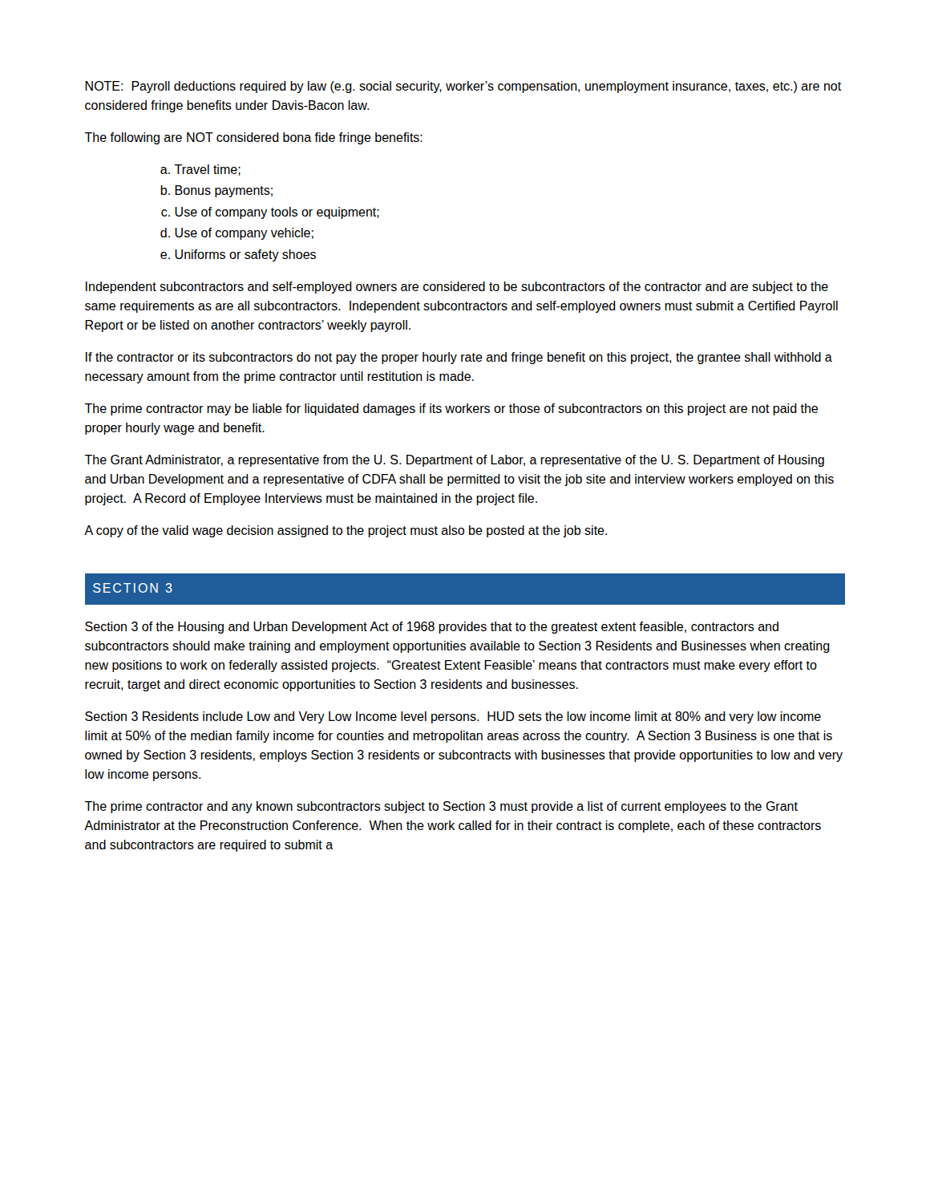NOTE: Payroll deductions required by law (e.g. social security, worker’s compensation, unemployment insurance, taxes, etc.) are not considered fringe benefits under Davis-Bacon law.
The following are NOT considered bona fide fringe benefits:
Travel time;
Bonus payments;
Use of company tools or equipment;
Use of company vehicle;
Uniforms or safety shoes
Independent subcontractors and self-employed owners are considered to be subcontractors of the contractor and are subject to the same requirements as are all subcontractors. Independent subcontractors and self-employed owners must submit a Certified Payroll Report or be listed on another contractors’ weekly payroll.
If the contractor or its subcontractors do not pay the proper hourly rate and fringe benefit on this project, the grantee shall withhold a necessary amount from the prime contractor until restitution is made.
The prime contractor may be liable for liquidated damages if its workers or those of subcontractors on this project are not paid the proper hourly wage and benefit.
The Grant Administrator, a representative from the U. S. Department of Labor, a representative of the U. S. Department of Housing and Urban Development and a representative of CDFA shall be permitted to visit the job site and interview workers employed on this project. A Record of Employee Interviews must be maintained in the project file.
A copy of the valid wage decision assigned to the project must also be posted at the job site.
SECTION 3
Section 3 of the Housing and Urban Development Act of 1968 provides that to the greatest extent feasible, contractors and subcontractors should make training and employment opportunities available to Section 3 Residents and Businesses when creating new positions to work on federally assisted projects. “Greatest Extent Feasible’ means that contractors must make every effort to recruit, target and direct economic opportunities to Section 3 residents and businesses.
Section 3 Residents include Low and Very Low Income level persons. HUD sets the low income limit at 80% and very low income limit at 50% of the median family income for counties and metropolitan areas across the country. A Section 3 Business is one that is owned by Section 3 residents, employs Section 3 residents or subcontracts with businesses that provide opportunities to low and very low income persons.
The prime contractor and any known subcontractors subject to Section 3 must provide a list of current employees to the Grant Administrator at the Preconstruction Conference. When the work called for in their contract is complete, each of these contractors and subcontractors are required to submit a